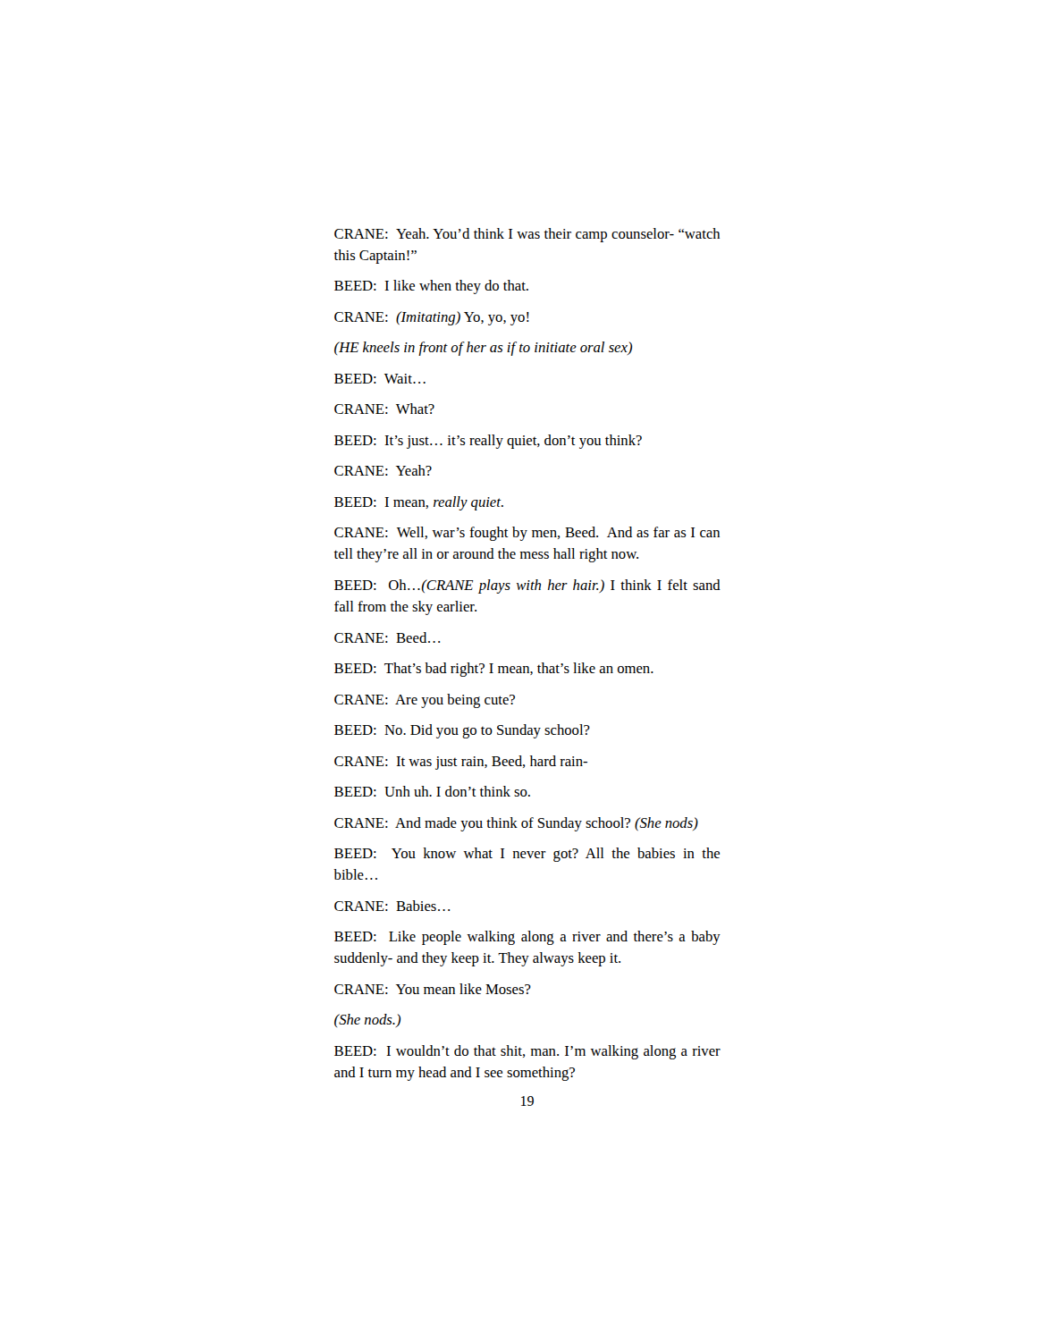CRANE: Yeah. You’d think I was their camp counselor- “watch this Captain!”
BEED: I like when they do that.
CRANE: (Imitating) Yo, yo, yo!
(HE kneels in front of her as if to initiate oral sex)
BEED: Wait…
CRANE: What?
BEED: It’s just… it’s really quiet, don’t you think?
CRANE: Yeah?
BEED: I mean, really quiet.
CRANE: Well, war’s fought by men, Beed. And as far as I can tell they’re all in or around the mess hall right now.
BEED: Oh…(CRANE plays with her hair.) I think I felt sand fall from the sky earlier.
CRANE: Beed…
BEED: That’s bad right? I mean, that’s like an omen.
CRANE: Are you being cute?
BEED: No. Did you go to Sunday school?
CRANE: It was just rain, Beed, hard rain-
BEED: Unh uh. I don’t think so.
CRANE: And made you think of Sunday school? (She nods)
BEED: You know what I never got? All the babies in the bible…
CRANE: Babies…
BEED: Like people walking along a river and there’s a baby suddenly- and they keep it. They always keep it.
CRANE: You mean like Moses?
(She nods.)
BEED: I wouldn’t do that shit, man. I’m walking along a river and I turn my head and I see something?
19